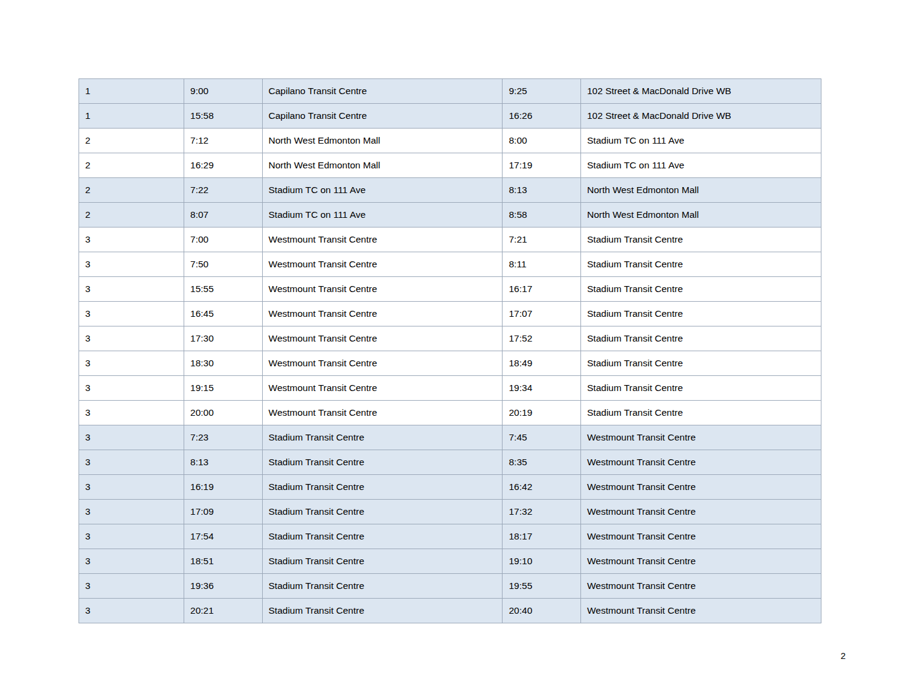| 1 | 9:00 | Capilano Transit Centre | 9:25 | 102 Street & MacDonald Drive WB |
| 1 | 15:58 | Capilano Transit Centre | 16:26 | 102 Street & MacDonald Drive WB |
| 2 | 7:12 | North West Edmonton Mall | 8:00 | Stadium TC on 111 Ave |
| 2 | 16:29 | North West Edmonton Mall | 17:19 | Stadium TC on 111 Ave |
| 2 | 7:22 | Stadium TC on 111 Ave | 8:13 | North West Edmonton Mall |
| 2 | 8:07 | Stadium TC on 111 Ave | 8:58 | North West Edmonton Mall |
| 3 | 7:00 | Westmount Transit Centre | 7:21 | Stadium Transit Centre |
| 3 | 7:50 | Westmount Transit Centre | 8:11 | Stadium Transit Centre |
| 3 | 15:55 | Westmount Transit Centre | 16:17 | Stadium Transit Centre |
| 3 | 16:45 | Westmount Transit Centre | 17:07 | Stadium Transit Centre |
| 3 | 17:30 | Westmount Transit Centre | 17:52 | Stadium Transit Centre |
| 3 | 18:30 | Westmount Transit Centre | 18:49 | Stadium Transit Centre |
| 3 | 19:15 | Westmount Transit Centre | 19:34 | Stadium Transit Centre |
| 3 | 20:00 | Westmount Transit Centre | 20:19 | Stadium Transit Centre |
| 3 | 7:23 | Stadium Transit Centre | 7:45 | Westmount Transit Centre |
| 3 | 8:13 | Stadium Transit Centre | 8:35 | Westmount Transit Centre |
| 3 | 16:19 | Stadium Transit Centre | 16:42 | Westmount Transit Centre |
| 3 | 17:09 | Stadium Transit Centre | 17:32 | Westmount Transit Centre |
| 3 | 17:54 | Stadium Transit Centre | 18:17 | Westmount Transit Centre |
| 3 | 18:51 | Stadium Transit Centre | 19:10 | Westmount Transit Centre |
| 3 | 19:36 | Stadium Transit Centre | 19:55 | Westmount Transit Centre |
| 3 | 20:21 | Stadium Transit Centre | 20:40 | Westmount Transit Centre |
2